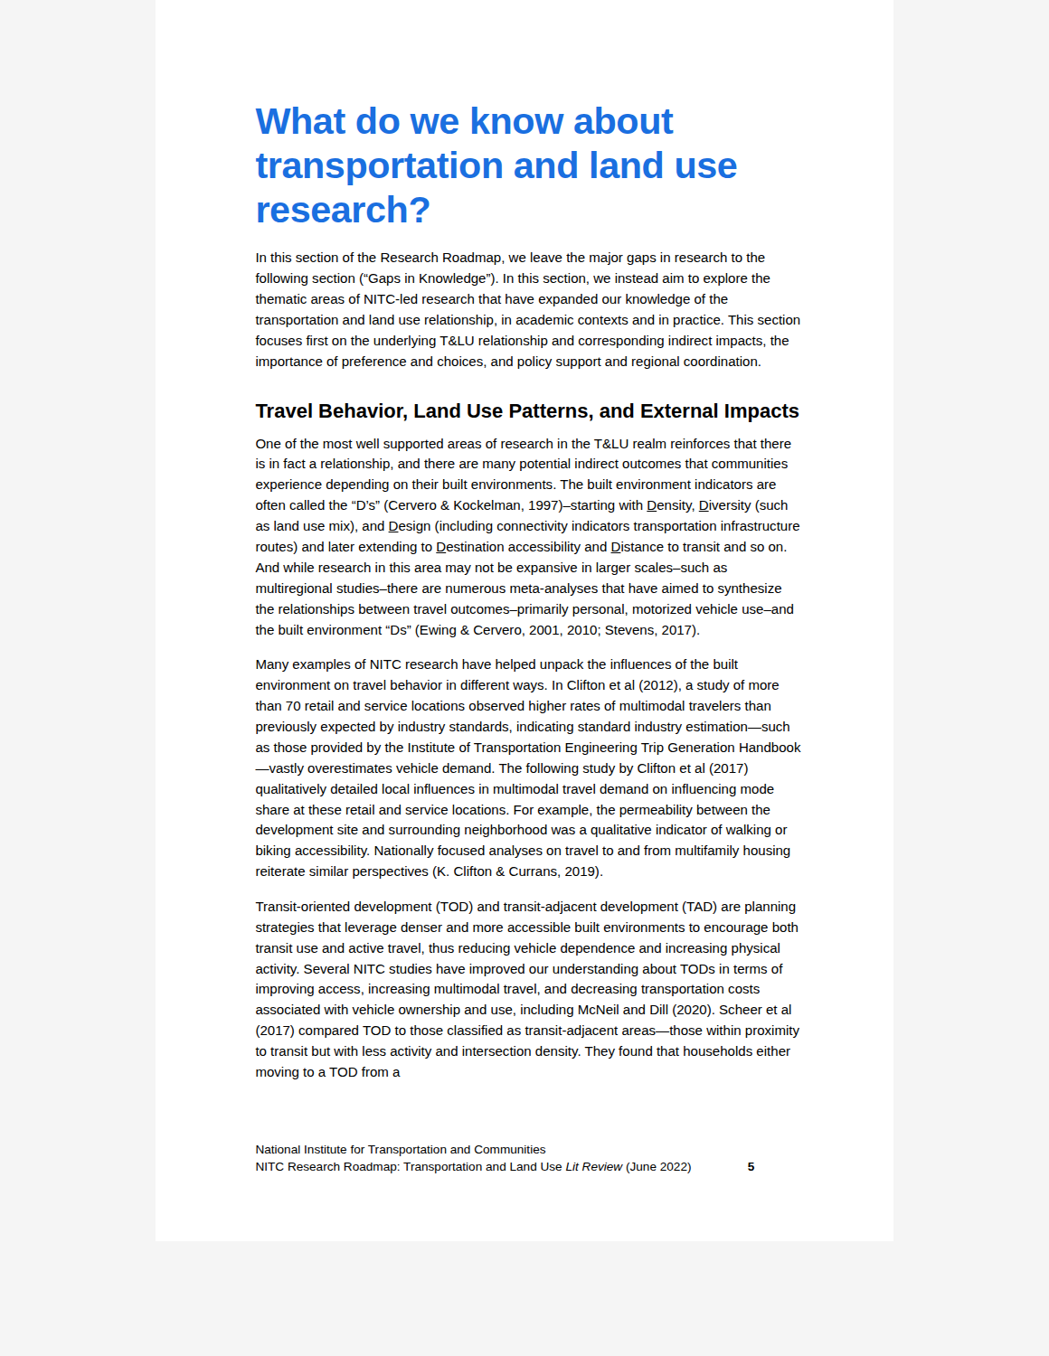What do we know about transportation and land use research?
In this section of the Research Roadmap, we leave the major gaps in research to the following section (“Gaps in Knowledge”). In this section, we instead aim to explore the thematic areas of NITC-led research that have expanded our knowledge of the transportation and land use relationship, in academic contexts and in practice. This section focuses first on the underlying T&LU relationship and corresponding indirect impacts, the importance of preference and choices, and policy support and regional coordination.
Travel Behavior, Land Use Patterns, and External Impacts
One of the most well supported areas of research in the T&LU realm reinforces that there is in fact a relationship, and there are many potential indirect outcomes that communities experience depending on their built environments. The built environment indicators are often called the “D’s” (Cervero & Kockelman, 1997)–starting with Density, Diversity (such as land use mix), and Design (including connectivity indicators transportation infrastructure routes) and later extending to Destination accessibility and Distance to transit and so on. And while research in this area may not be expansive in larger scales–such as multiregional studies–there are numerous meta-analyses that have aimed to synthesize the relationships between travel outcomes–primarily personal, motorized vehicle use–and the built environment “Ds” (Ewing & Cervero, 2001, 2010; Stevens, 2017).
Many examples of NITC research have helped unpack the influences of the built environment on travel behavior in different ways. In Clifton et al (2012), a study of more than 70 retail and service locations observed higher rates of multimodal travelers than previously expected by industry standards, indicating standard industry estimation—such as those provided by the Institute of Transportation Engineering Trip Generation Handbook—vastly overestimates vehicle demand. The following study by Clifton et al (2017) qualitatively detailed local influences in multimodal travel demand on influencing mode share at these retail and service locations. For example, the permeability between the development site and surrounding neighborhood was a qualitative indicator of walking or biking accessibility. Nationally focused analyses on travel to and from multifamily housing reiterate similar perspectives (K. Clifton & Currans, 2019).
Transit-oriented development (TOD) and transit-adjacent development (TAD) are planning strategies that leverage denser and more accessible built environments to encourage both transit use and active travel, thus reducing vehicle dependence and increasing physical activity. Several NITC studies have improved our understanding about TODs in terms of improving access, increasing multimodal travel, and decreasing transportation costs associated with vehicle ownership and use, including McNeil and Dill (2020). Scheer et al (2017) compared TOD to those classified as transit-adjacent areas—those within proximity to transit but with less activity and intersection density. They found that households either moving to a TOD from a
National Institute for Transportation and Communities
NITC Research Roadmap: Transportation and Land Use Lit Review (June 2022) 5